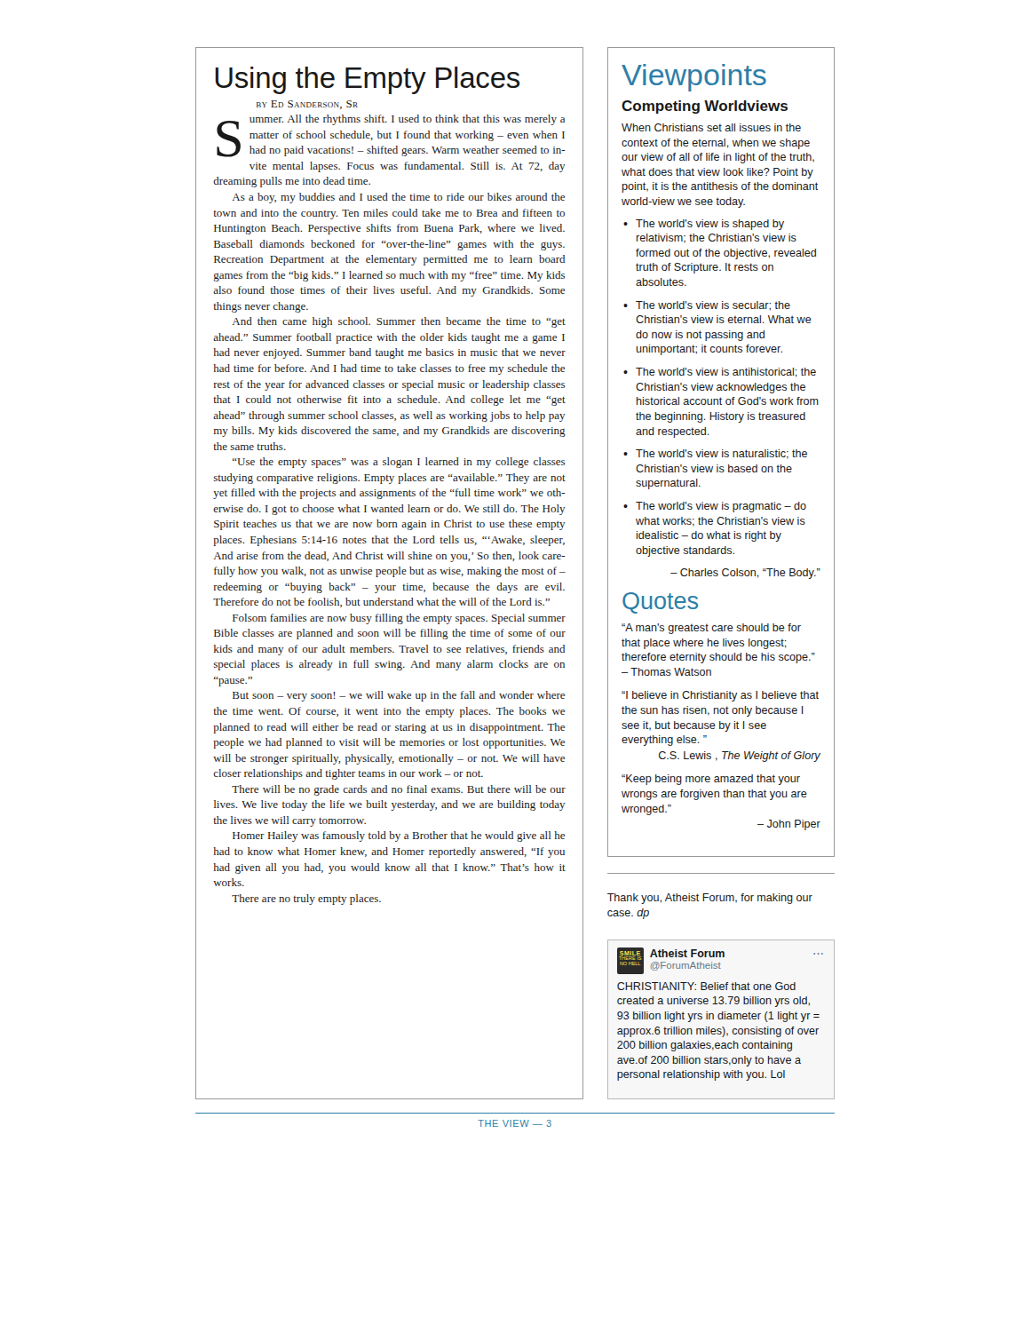Using the Empty Places
by Ed Sanderson, Sr
Summer. All the rhythms shift. I used to think that this was merely a matter of school schedule, but I found that working – even when I had no paid vacations! – shifted gears. Warm weather seemed to invite mental lapses. Focus was fundamental. Still is. At 72, day dreaming pulls me into dead time.
As a boy, my buddies and I used the time to ride our bikes around the town and into the country. Ten miles could take me to Brea and fifteen to Huntington Beach. Perspective shifts from Buena Park, where we lived. Baseball diamonds beckoned for “over-the-line” games with the guys. Recreation Department at the elementary permitted me to learn board games from the “big kids.” I learned so much with my “free” time. My kids also found those times of their lives useful. And my Grandkids. Some things never change.
And then came high school. Summer then became the time to “get ahead.” Summer football practice with the older kids taught me a game I had never enjoyed. Summer band taught me basics in music that we never had time for before. And I had time to take classes to free my schedule the rest of the year for advanced classes or special music or leadership classes that I could not otherwise fit into a schedule. And college let me “get ahead” through summer school classes, as well as working jobs to help pay my bills. My kids discovered the same, and my Grandkids are discovering the same truths.
“Use the empty spaces” was a slogan I learned in my college classes studying comparative religions. Empty places are “available.” They are not yet filled with the projects and assignments of the “full time work” we otherwise do. I got to choose what I wanted learn or do. We still do. The Holy Spirit teaches us that we are now born again in Christ to use these empty places. Ephesians 5:14-16 notes that the Lord tells us, “‘Awake, sleeper, And arise from the dead, And Christ will shine on you,’ So then, look carefully how you walk, not as unwise people but as wise, making the most of – redeeming or “buying back” – your time, because the days are evil. Therefore do not be foolish, but understand what the will of the Lord is.”
Folsom families are now busy filling the empty spaces. Special summer Bible classes are planned and soon will be filling the time of some of our kids and many of our adult members. Travel to see relatives, friends and special places is already in full swing. And many alarm clocks are on “pause.”
But soon – very soon! – we will wake up in the fall and wonder where the time went. Of course, it went into the empty places. The books we planned to read will either be read or staring at us in disappointment. The people we had planned to visit will be memories or lost opportunities. We will be stronger spiritually, physically, emotionally – or not. We will have closer relationships and tighter teams in our work – or not.
There will be no grade cards and no final exams. But there will be our lives. We live today the life we built yesterday, and we are building today the lives we will carry tomorrow.
Homer Hailey was famously told by a Brother that he would give all he had to know what Homer knew, and Homer reportedly answered, “If you had given all you had, you would know all that I know.” That’s how it works.
There are no truly empty places.
Viewpoints
Competing Worldviews
When Christians set all issues in the context of the eternal, when we shape our view of all of life in light of the truth, what does that view look like? Point by point, it is the antithesis of the dominant world-view we see today.
The world's view is shaped by relativism; the Christian's view is formed out of the objective, revealed truth of Scripture. It rests on absolutes.
The world's view is secular; the Christian's view is eternal. What we do now is not passing and unimportant; it counts forever.
The world's view is antihistorical; the Christian's view acknowledges the historical account of God's work from the beginning. History is treasured and respected.
The world's view is naturalistic; the Christian's view is based on the supernatural.
The world's view is pragmatic – do what works; the Christian's view is idealistic – do what is right by objective standards.
– Charles Colson, “The Body.”
Quotes
“A man's greatest care should be for that place where he lives longest; therefore eternity should be his scope.” – Thomas Watson
“I believe in Christianity as I believe that the sun has risen, not only because I see it, but because by it I see everything else. ”
C.S. Lewis , The Weight of Glory
“Keep being more amazed that your wrongs are forgiven than that you are wronged.”
– John Piper
Thank you, Atheist Forum, for making our case. dp
SMILE
THERE IS NO HELL
Atheist Forum
@ForumAtheist
⋯
CHRISTIANITY: Belief that one God created a universe 13.79 billion yrs old, 93 billion light yrs in diameter (1 light yr = approx.6 trillion miles), consisting of over 200 billion galaxies,each containing ave.of 200 billion stars,only to have a personal relationship with you. Lol
THE VIEW — 3